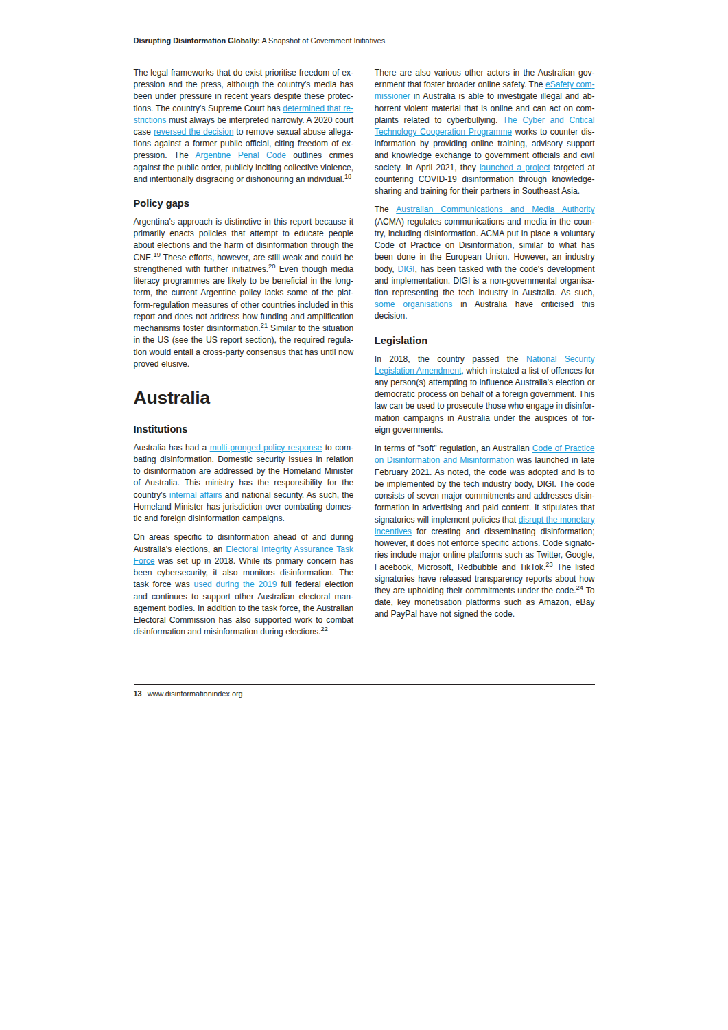Disrupting Disinformation Globally: A Snapshot of Government Initiatives
The legal frameworks that do exist prioritise freedom of expression and the press, although the country's media has been under pressure in recent years despite these protections. The country's Supreme Court has determined that restrictions must always be interpreted narrowly. A 2020 court case reversed the decision to remove sexual abuse allegations against a former public official, citing freedom of expression. The Argentine Penal Code outlines crimes against the public order, publicly inciting collective violence, and intentionally disgracing or dishonouring an individual.18
Policy gaps
Argentina's approach is distinctive in this report because it primarily enacts policies that attempt to educate people about elections and the harm of disinformation through the CNE.19 These efforts, however, are still weak and could be strengthened with further initiatives.20 Even though media literacy programmes are likely to be beneficial in the long-term, the current Argentine policy lacks some of the platform-regulation measures of other countries included in this report and does not address how funding and amplification mechanisms foster disinformation.21 Similar to the situation in the US (see the US report section), the required regulation would entail a cross-party consensus that has until now proved elusive.
Australia
Institutions
Australia has had a multi-pronged policy response to combating disinformation. Domestic security issues in relation to disinformation are addressed by the Homeland Minister of Australia. This ministry has the responsibility for the country's internal affairs and national security. As such, the Homeland Minister has jurisdiction over combating domestic and foreign disinformation campaigns.
On areas specific to disinformation ahead of and during Australia's elections, an Electoral Integrity Assurance Task Force was set up in 2018. While its primary concern has been cybersecurity, it also monitors disinformation. The task force was used during the 2019 full federal election and continues to support other Australian electoral management bodies. In addition to the task force, the Australian Electoral Commission has also supported work to combat disinformation and misinformation during elections.22
There are also various other actors in the Australian government that foster broader online safety. The eSafety commissioner in Australia is able to investigate illegal and abhorrent violent material that is online and can act on complaints related to cyberbullying. The Cyber and Critical Technology Cooperation Programme works to counter disinformation by providing online training, advisory support and knowledge exchange to government officials and civil society. In April 2021, they launched a project targeted at countering COVID-19 disinformation through knowledge-sharing and training for their partners in Southeast Asia.
The Australian Communications and Media Authority (ACMA) regulates communications and media in the country, including disinformation. ACMA put in place a voluntary Code of Practice on Disinformation, similar to what has been done in the European Union. However, an industry body, DIGI, has been tasked with the code's development and implementation. DIGI is a non-governmental organisation representing the tech industry in Australia. As such, some organisations in Australia have criticised this decision.
Legislation
In 2018, the country passed the National Security Legislation Amendment, which instated a list of offences for any person(s) attempting to influence Australia's election or democratic process on behalf of a foreign government. This law can be used to prosecute those who engage in disinformation campaigns in Australia under the auspices of foreign governments.
In terms of "soft" regulation, an Australian Code of Practice on Disinformation and Misinformation was launched in late February 2021. As noted, the code was adopted and is to be implemented by the tech industry body, DIGI. The code consists of seven major commitments and addresses disinformation in advertising and paid content. It stipulates that signatories will implement policies that disrupt the monetary incentives for creating and disseminating disinformation; however, it does not enforce specific actions. Code signatories include major online platforms such as Twitter, Google, Facebook, Microsoft, Redbubble and TikTok.23 The listed signatories have released transparency reports about how they are upholding their commitments under the code.24 To date, key monetisation platforms such as Amazon, eBay and PayPal have not signed the code.
13 www.disinformationindex.org